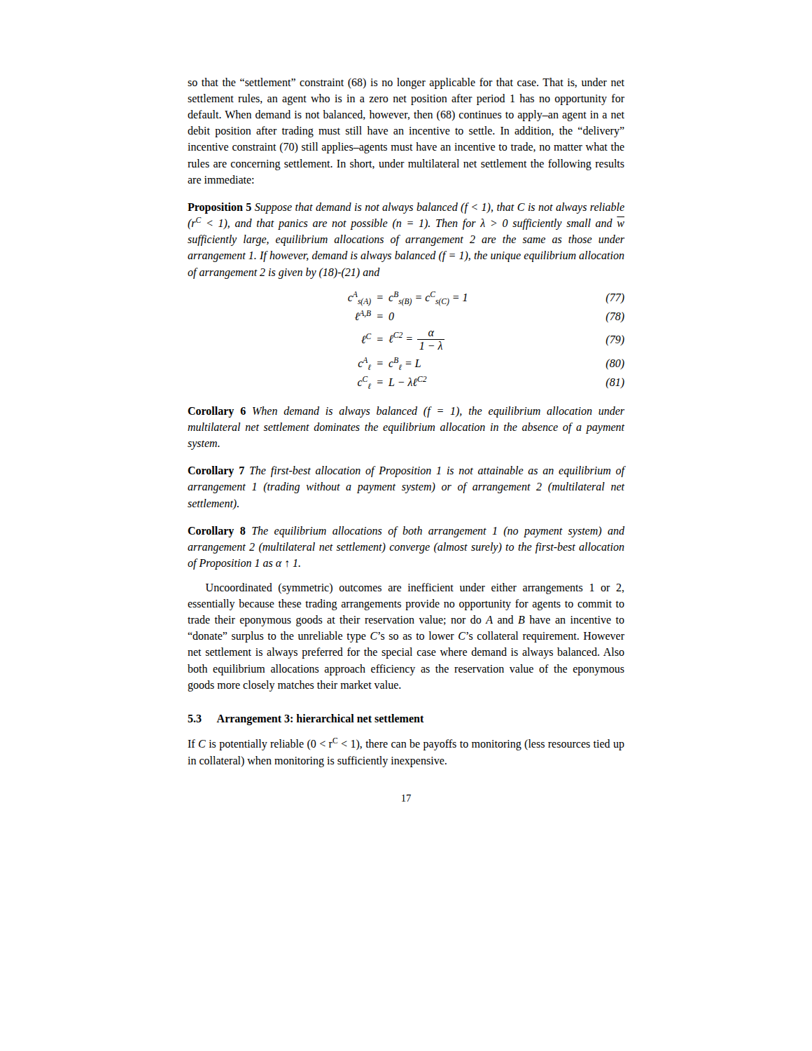so that the “settlement” constraint (68) is no longer applicable for that case. That is, under net settlement rules, an agent who is in a zero net position after period 1 has no opportunity for default. When demand is not balanced, however, then (68) continues to apply–an agent in a net debit position after trading must still have an incentive to settle. In addition, the “delivery” incentive constraint (70) still applies–agents must have an incentive to trade, no matter what the rules are concerning settlement. In short, under multilateral net settlement the following results are immediate:
Proposition 5 Suppose that demand is not always balanced (f < 1), that C is not always reliable (rC < 1), and that panics are not possible (n = 1). Then for λ > 0 sufficiently small and w sufficiently large, equilibrium allocations of arrangement 2 are the same as those under arrangement 1. If however, demand is always balanced (f = 1), the unique equilibrium allocation of arrangement 2 is given by (18)-(21) and
| c A s(A) | = | c B s(B) = c C s(C) = 1 | (77) |
| ℓ A,B | = | 0 | (78) |
| ℓ C | = | ℓ C2 = α 1 − λ | (79) |
| c A ℓ | = | c B ℓ = L | (80) |
| c C ℓ | = | L − λℓ C2 | (81) |
Corollary 6 When demand is always balanced (f = 1), the equilibrium allocation under multilateral net settlement dominates the equilibrium allocation in the absence of a payment system.
Corollary 7 The first-best allocation of Proposition 1 is not attainable as an equilibrium of arrangement 1 (trading without a payment system) or of arrangement 2 (multilateral net settlement).
Corollary 8 The equilibrium allocations of both arrangement 1 (no payment system) and arrangement 2 (multilateral net settlement) converge (almost surely) to the first-best allocation of Proposition 1 as α ↑ 1.
Uncoordinated (symmetric) outcomes are inefficient under either arrangements 1 or 2, essentially because these trading arrangements provide no opportunity for agents to commit to trade their eponymous goods at their reservation value; nor do A and B have an incentive to “donate” surplus to the unreliable type C’s so as to lower C’s collateral requirement. However net settlement is always preferred for the special case where demand is always balanced. Also both equilibrium allocations approach efficiency as the reservation value of the eponymous goods more closely matches their market value.
5.3 Arrangement 3: hierarchical net settlement
If C is potentially reliable (0 < rC < 1), there can be payoffs to monitoring (less resources tied up in collateral) when monitoring is sufficiently inexpensive.
17